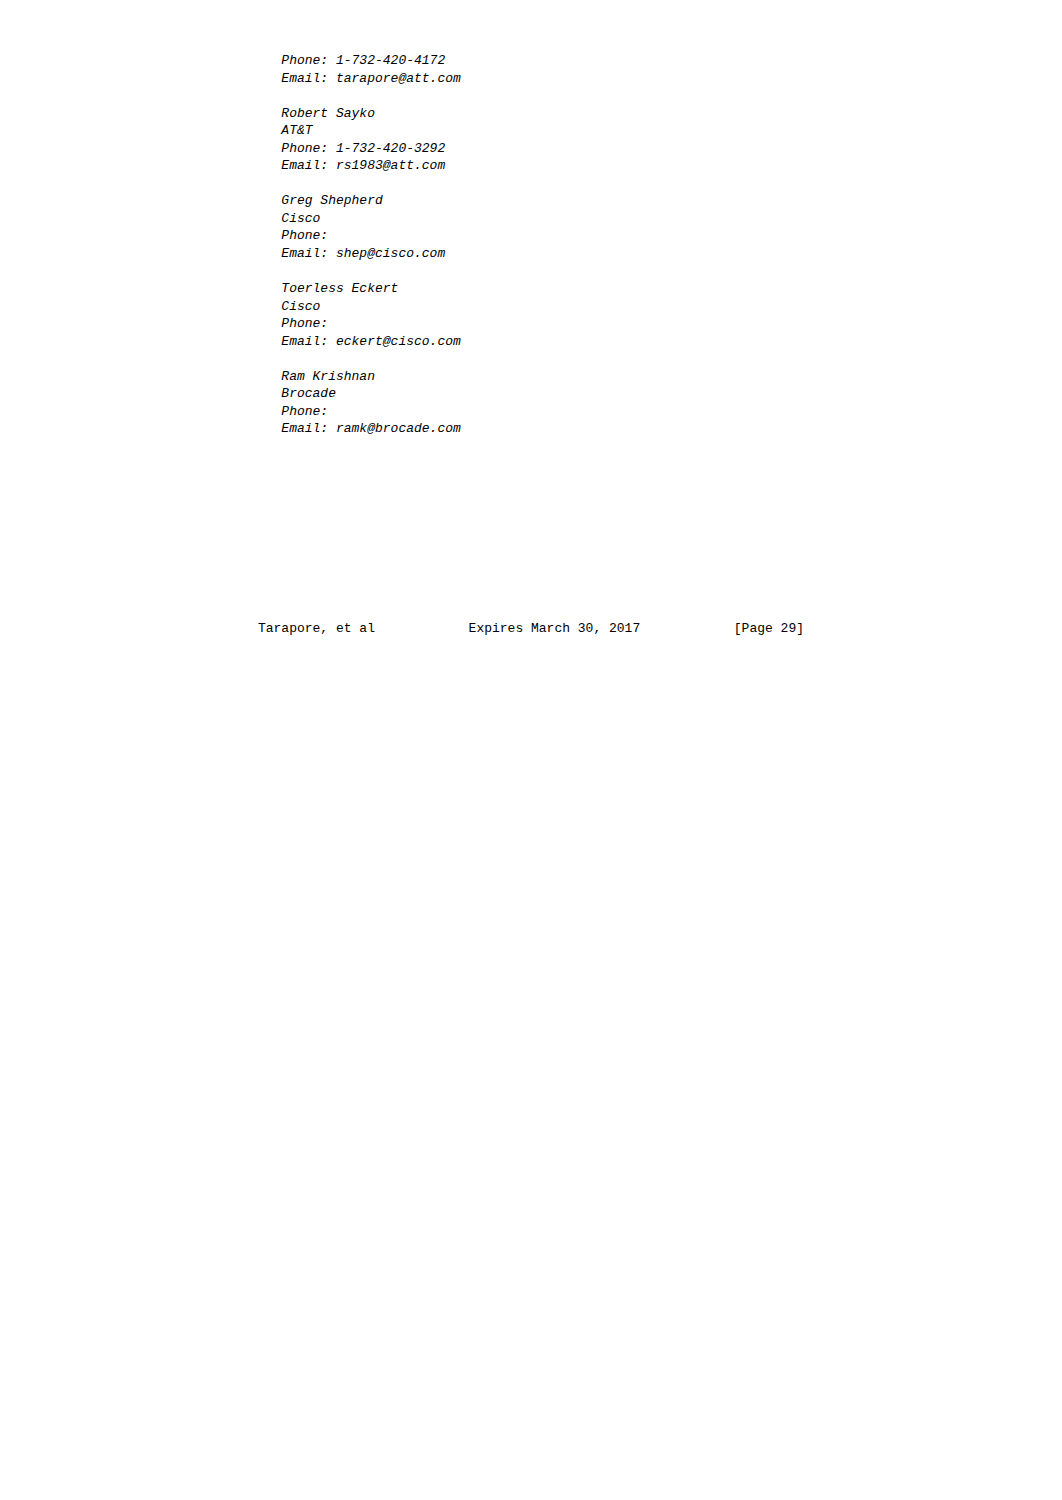Phone: 1-732-420-4172
   Email: tarapore@att.com
   Robert Sayko
   AT&T
   Phone: 1-732-420-3292
   Email: rs1983@att.com
   Greg Shepherd
   Cisco
   Phone:
   Email: shep@cisco.com
   Toerless Eckert
   Cisco
   Phone:
   Email: eckert@cisco.com
   Ram Krishnan
   Brocade
   Phone:
   Email: ramk@brocade.com
Tarapore, et al Expires March 30, 2017 [Page 29]